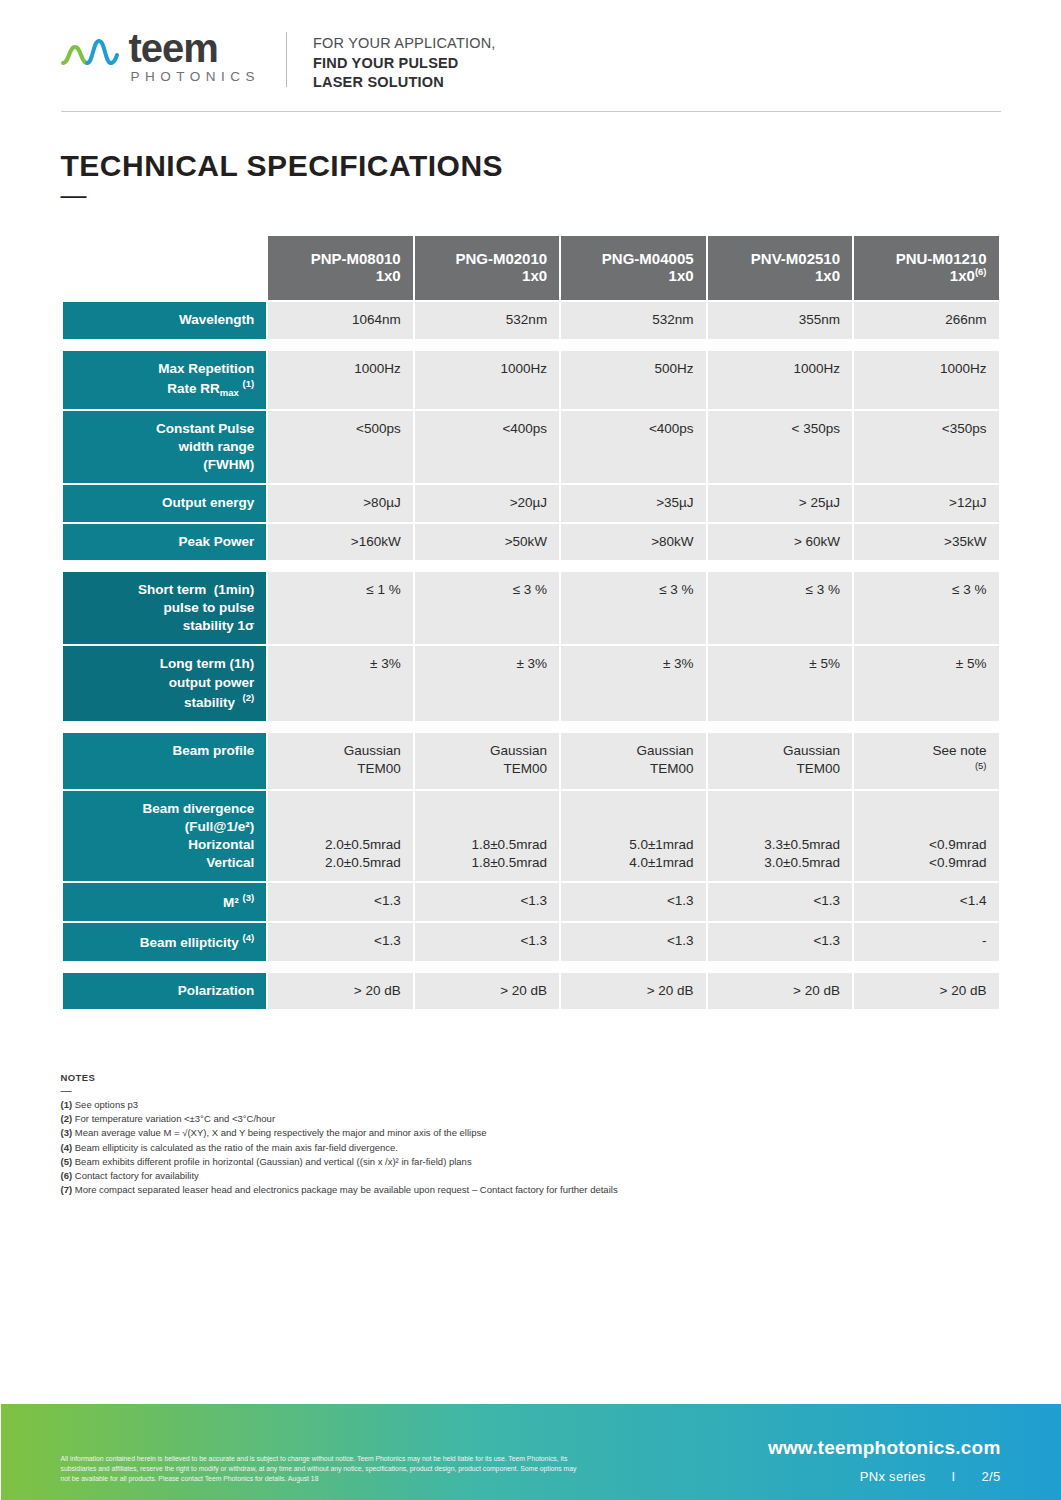teem PHOTONICS
FOR YOUR APPLICATION,
FIND YOUR PULSED
LASER SOLUTION
TECHNICAL SPECIFICATIONS
—
| | PNP-M08010 1x0 | PNG-M02010 1x0 | PNG-M04005 1x0 | PNV-M02510 1x0 | PNU-M01210 1x0 (6) |
| --- | --- | --- | --- | --- | --- |
| Wavelength | 1064nm | 532nm | 532nm | 355nm | 266nm |
| Max Repetition Rate RR max (1) | 1000Hz | 1000Hz | 500Hz | 1000Hz | 1000Hz |
| Constant Pulse width range (FWHM) | <500ps | <400ps | <400ps | < 350ps | <350ps |
| Output energy | >80µJ | >20µJ | >35µJ | > 25µJ | >12µJ |
| Peak Power | >160kW | >50kW | >80kW | > 60kW | >35kW |
| Short term (1min) pulse to pulse stability 1σ | ≤ 1 % | ≤ 3 % | ≤ 3 % | ≤ 3 % | ≤ 3 % |
| Long term (1h) output power stability (2) | ± 3% | ± 3% | ± 3% | ± 5% | ± 5% |
| Beam profile | Gaussian TEM00 | Gaussian TEM00 | Gaussian TEM00 | Gaussian TEM00 | See note (5) |
| Beam divergence (Full@1/e²) Horizontal Vertical | 2.0±0.5mrad 2.0±0.5mrad | 1.8±0.5mrad 1.8±0.5mrad | 5.0±1mrad 4.0±1mrad | 3.3±0.5mrad 3.0±0.5mrad | <0.9mrad <0.9mrad |
| M² (3) | <1.3 | <1.3 | <1.3 | <1.3 | <1.4 |
| Beam ellipticity (4) | <1.3 | <1.3 | <1.3 | <1.3 | - |
| Polarization | > 20 dB | > 20 dB | > 20 dB | > 20 dB | > 20 dB |
NOTES
—
(1) See options p3
(2) For temperature variation <±3°C and <3°C/hour
(3) Mean average value M = √(XY), X and Y being respectively the major and minor axis of the ellipse
(4) Beam ellipticity is calculated as the ratio of the main axis far-field divergence.
(5) Beam exhibits different profile in horizontal (Gaussian) and vertical ((sin x /x)² in far-field) plans
(6) Contact factory for availability
(7) More compact separated leaser head and electronics package may be available upon request – Contact factory for further details
All information contained herein is believed to be accurate and is subject to change without notice. Teem Photonics may not be held liable for its use. Teem Photonics, its subsidiaries and affiliates, reserve the right to modify or withdraw, at any time and without any notice, specifications, product design, product component. Some options may not be available for all products. Please contact Teem Photonics for details. August 18
www.teemphotonics.com
PNx series I 2/5